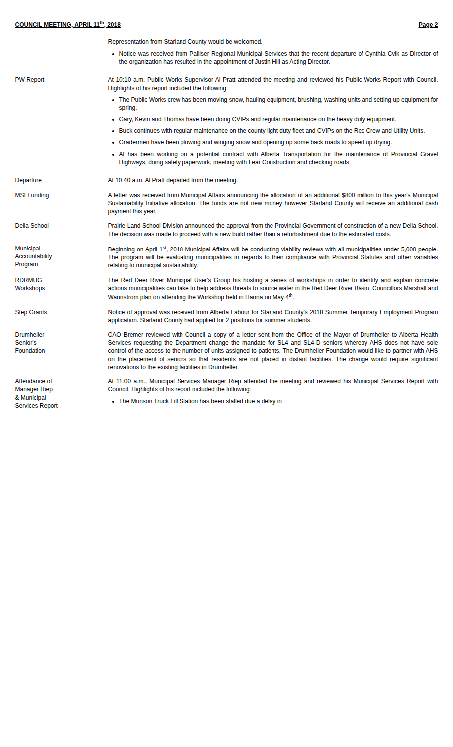COUNCIL MEETING, APRIL 11th, 2018 Page 2
| | Representation from Starland County would be welcomed. Notice was received from Palliser Regional Municipal Services that the recent departure of Cynthia Cvik as Director of the organization has resulted in the appointment of Justin Hill as Acting Director. |
| PW Report | At 10:10 a.m. Public Works Supervisor Al Pratt attended the meeting and reviewed his Public Works Report with Council. Highlights of his report included the following: The Public Works crew has been moving snow, hauling equipment, brushing, washing units and setting up equipment for spring. Gary, Kevin and Thomas have been doing CVIPs and regular maintenance on the heavy duty equipment. Buck continues with regular maintenance on the county light duty fleet and CVIPs on the Rec Crew and Utility Units. Gradermen have been plowing and winging snow and opening up some back roads to speed up drying. Al has been working on a potential contract with Alberta Transportation for the maintenance of Provincial Gravel Highways, doing safety paperwork, meeting with Lear Construction and checking roads. |
| Departure | At 10:40 a.m. Al Pratt departed from the meeting. |
| MSI Funding | A letter was received from Municipal Affairs announcing the allocation of an additional $800 million to this year's Municipal Sustainability Initiative allocation. The funds are not new money however Starland County will receive an additional cash payment this year. |
| Delia School | Prairie Land School Division announced the approval from the Provincial Government of construction of a new Delia School. The decision was made to proceed with a new build rather than a refurbishment due to the estimated costs. |
| Municipal Accountability Program | Beginning on April 1 st , 2018 Municipal Affairs will be conducting viability reviews with all municipalities under 5,000 people. The program will be evaluating municipalities in regards to their compliance with Provincial Statutes and other variables relating to municipal sustainability. |
| RDRMUG Workshops | The Red Deer River Municipal User's Group his hosting a series of workshops in order to identify and explain concrete actions municipalities can take to help address threats to source water in the Red Deer River Basin. Councillors Marshall and Wannstrom plan on attending the Workshop held in Hanna on May 4 th . |
| Step Grants | Notice of approval was received from Alberta Labour for Starland County's 2018 Summer Temporary Employment Program application. Starland County had applied for 2 positions for summer students. |
| Drumheller Senior's Foundation | CAO Bremer reviewed with Council a copy of a letter sent from the Office of the Mayor of Drumheller to Alberta Health Services requesting the Department change the mandate for SL4 and SL4-D seniors whereby AHS does not have sole control of the access to the number of units assigned to patients. The Drumheller Foundation would like to partner with AHS on the placement of seniors so that residents are not placed in distant facilities. The change would require significant renovations to the existing facilities in Drumheller. |
| Attendance of Manager Riep & Municipal Services Report | At 11:00 a.m., Municipal Services Manager Riep attended the meeting and reviewed his Municipal Services Report with Council. Highlights of his report included the following: The Munson Truck Fill Station has been stalled due a delay in |